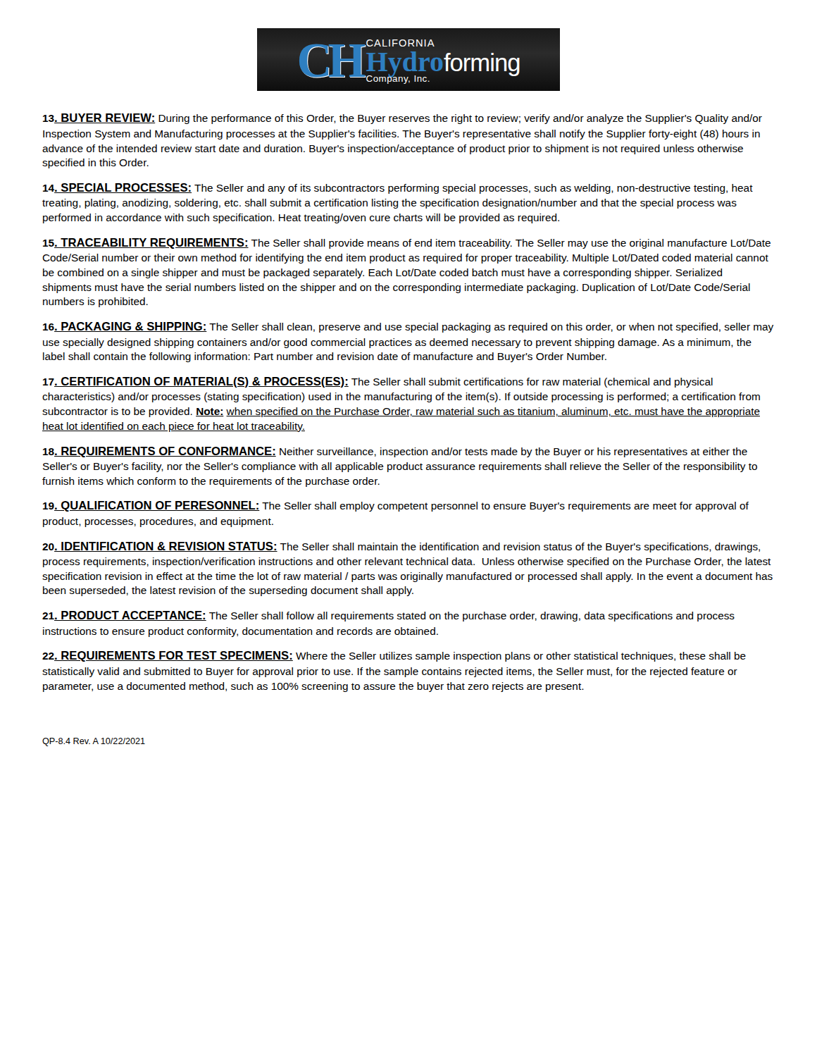CH
CALIFORNIA
Hydro forming
Company, Inc.
13. BUYER REVIEW: During the performance of this Order, the Buyer reserves the right to review; verify and/or analyze the Supplier's Quality and/or Inspection System and Manufacturing processes at the Supplier's facilities. The Buyer's representative shall notify the Supplier forty-eight (48) hours in advance of the intended review start date and duration. Buyer's inspection/acceptance of product prior to shipment is not required unless otherwise specified in this Order.
14. SPECIAL PROCESSES: The Seller and any of its subcontractors performing special processes, such as welding, non-destructive testing, heat treating, plating, anodizing, soldering, etc. shall submit a certification listing the specification designation/number and that the special process was performed in accordance with such specification. Heat treating/oven cure charts will be provided as required.
15. TRACEABILITY REQUIREMENTS: The Seller shall provide means of end item traceability. The Seller may use the original manufacture Lot/Date Code/Serial number or their own method for identifying the end item product as required for proper traceability. Multiple Lot/Dated coded material cannot be combined on a single shipper and must be packaged separately. Each Lot/Date coded batch must have a corresponding shipper. Serialized shipments must have the serial numbers listed on the shipper and on the corresponding intermediate packaging. Duplication of Lot/Date Code/Serial numbers is prohibited.
16. PACKAGING & SHIPPING: The Seller shall clean, preserve and use special packaging as required on this order, or when not specified, seller may use specially designed shipping containers and/or good commercial practices as deemed necessary to prevent shipping damage. As a minimum, the label shall contain the following information: Part number and revision date of manufacture and Buyer's Order Number.
17. CERTIFICATION OF MATERIAL(S) & PROCESS(ES): The Seller shall submit certifications for raw material (chemical and physical characteristics) and/or processes (stating specification) used in the manufacturing of the item(s). If outside processing is performed; a certification from subcontractor is to be provided. Note: when specified on the Purchase Order, raw material such as titanium, aluminum, etc. must have the appropriate heat lot identified on each piece for heat lot traceability.
18. REQUIREMENTS OF CONFORMANCE: Neither surveillance, inspection and/or tests made by the Buyer or his representatives at either the Seller's or Buyer's facility, nor the Seller's compliance with all applicable product assurance requirements shall relieve the Seller of the responsibility to furnish items which conform to the requirements of the purchase order.
19. QUALIFICATION OF PERESONNEL: The Seller shall employ competent personnel to ensure Buyer's requirements are meet for approval of product, processes, procedures, and equipment.
20. IDENTIFICATION & REVISION STATUS: The Seller shall maintain the identification and revision status of the Buyer's specifications, drawings, process requirements, inspection/verification instructions and other relevant technical data. Unless otherwise specified on the Purchase Order, the latest specification revision in effect at the time the lot of raw material / parts was originally manufactured or processed shall apply. In the event a document has been superseded, the latest revision of the superseding document shall apply.
21. PRODUCT ACCEPTANCE: The Seller shall follow all requirements stated on the purchase order, drawing, data specifications and process instructions to ensure product conformity, documentation and records are obtained.
22. REQUIREMENTS FOR TEST SPECIMENS: Where the Seller utilizes sample inspection plans or other statistical techniques, these shall be statistically valid and submitted to Buyer for approval prior to use. If the sample contains rejected items, the Seller must, for the rejected feature or parameter, use a documented method, such as 100% screening to assure the buyer that zero rejects are present.
QP-8.4 Rev. A 10/22/2021